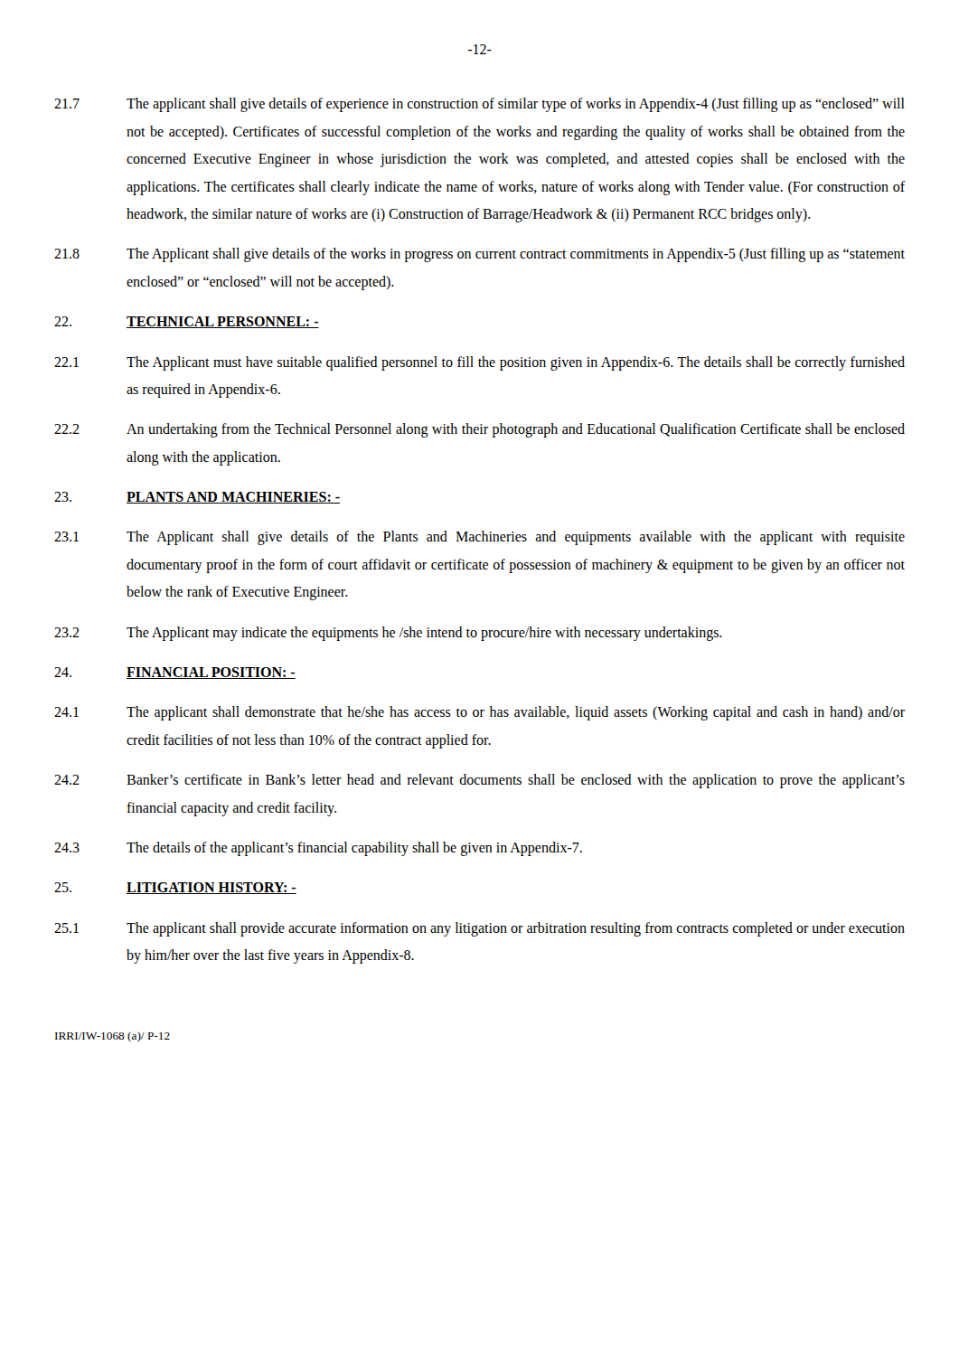-12-
21.7
The applicant shall give details of experience in construction of similar type of works in Appendix-4 (Just filling up as “enclosed” will not be accepted). Certificates of successful completion of the works and regarding the quality of works shall be obtained from the concerned Executive Engineer in whose jurisdiction the work was completed, and attested copies shall be enclosed with the applications. The certificates shall clearly indicate the name of works, nature of works along with Tender value. (For construction of headwork, the similar nature of works are (i) Construction of Barrage/Headwork & (ii) Permanent RCC bridges only).
21.8
The Applicant shall give details of the works in progress on current contract commitments in Appendix-5 (Just filling up as “statement enclosed” or “enclosed” will not be accepted).
22.
TECHNICAL PERSONNEL: -
22.1
The Applicant must have suitable qualified personnel to fill the position given in Appendix-6. The details shall be correctly furnished as required in Appendix-6.
22.2
An undertaking from the Technical Personnel along with their photograph and Educational Qualification Certificate shall be enclosed along with the application.
23.
PLANTS AND MACHINERIES: -
23.1
The Applicant shall give details of the Plants and Machineries and equipments available with the applicant with requisite documentary proof in the form of court affidavit or certificate of possession of machinery & equipment to be given by an officer not below the rank of Executive Engineer.
23.2
The Applicant may indicate the equipments he /she intend to procure/hire with necessary undertakings.
24.
FINANCIAL POSITION: -
24.1
The applicant shall demonstrate that he/she has access to or has available, liquid assets (Working capital and cash in hand) and/or credit facilities of not less than 10% of the contract applied for.
24.2
Banker’s certificate in Bank’s letter head and relevant documents shall be enclosed with the application to prove the applicant’s financial capacity and credit facility.
24.3
The details of the applicant’s financial capability shall be given in Appendix-7.
25.
LITIGATION HISTORY: -
25.1
The applicant shall provide accurate information on any litigation or arbitration resulting from contracts completed or under execution by him/her over the last five years in Appendix-8.
IRRI/IW-1068 (a)/ P-12